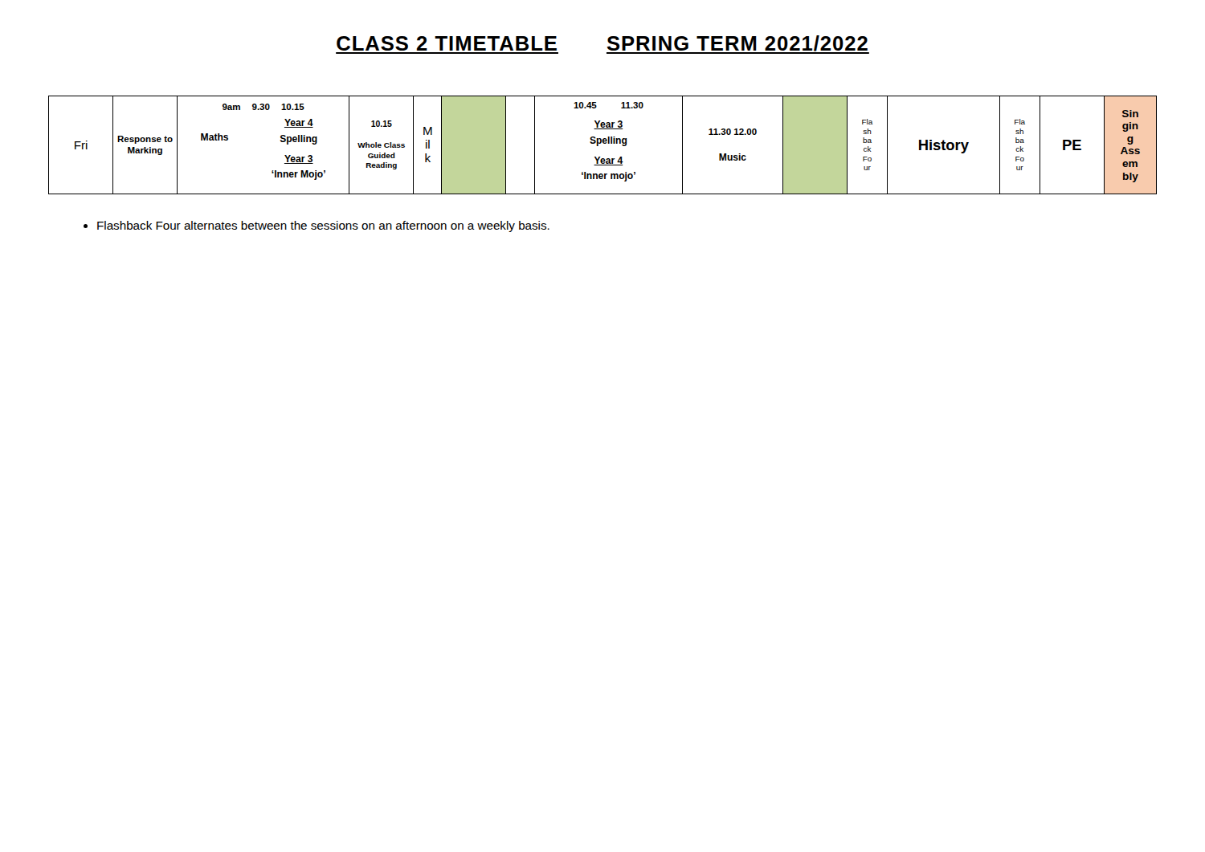CLASS 2 TIMETABLE SPRING TERM 2021/2022
| Fri | Response to Marking | 9am 9.30 10.15 Maths Year 4 Spelling Year 3 ‘Inner Mojo’ | 10.15 Whole Class Guided Reading | M il k | | | 10.45 11.30 Year 3 Spelling Year 4 ‘Inner mojo’ | 11.30 12.00 Music | | Fla sh ba ck Fo ur | History | Fla sh ba ck Fo ur | PE | Sin gin g Ass em bly |
Flashback Four alternates between the sessions on an afternoon on a weekly basis.